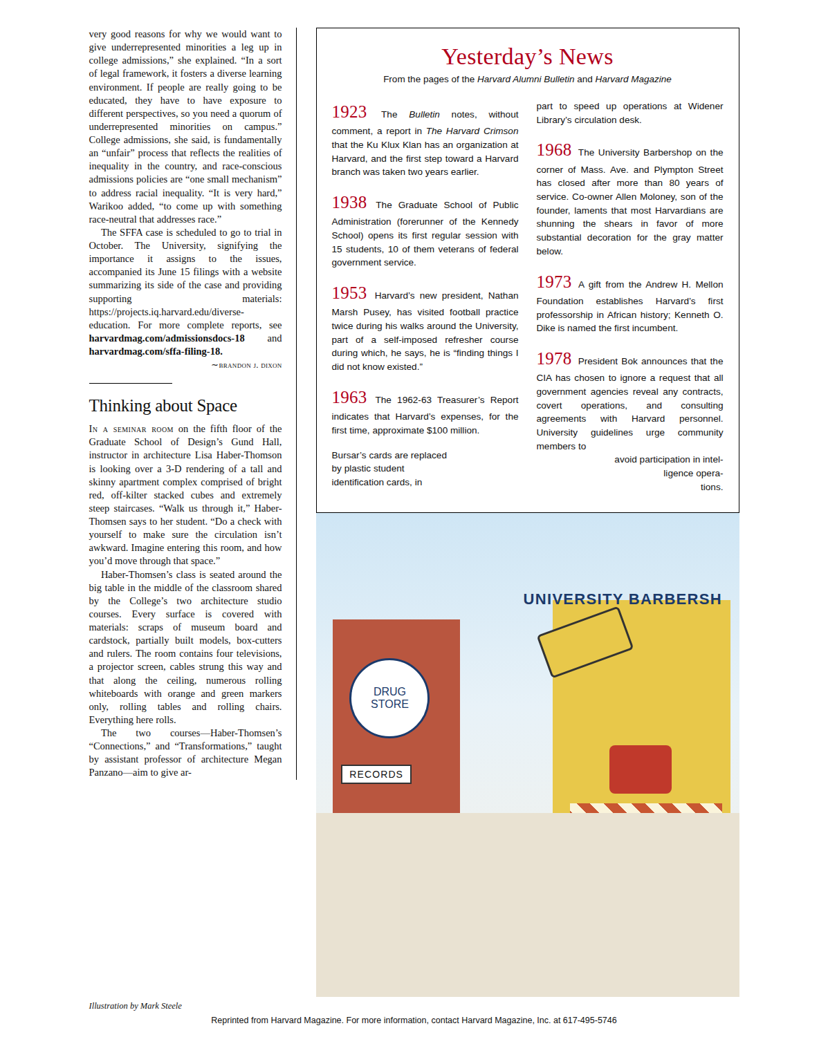very good reasons for why we would want to give underrepresented minorities a leg up in college admissions,” she explained. “In a sort of legal framework, it fosters a diverse learning environment. If people are really going to be educated, they have to have exposure to different perspectives, so you need a quorum of underrepresented minorities on campus.” College admissions, she said, is fundamentally an “unfair” process that reflects the realities of inequality in the country, and race-conscious admissions policies are “one small mechanism” to address racial inequality. “It is very hard,” Warikoo added, “to come up with something race-neutral that addresses race.”
The SFFA case is scheduled to go to trial in October. The University, signifying the importance it assigns to the issues, accompanied its June 15 filings with a website summarizing its side of the case and providing supporting materials: https://projects.iq.harvard.edu/diverse-education. For more complete reports, see harvardmag.com/admissionsdocs-18 and harvardmag.com/sffa-filing-18.
∼brandon j. dixon
Thinking about Space
In a seminar room on the fifth floor of the Graduate School of Design’s Gund Hall, instructor in architecture Lisa Haber-Thomson is looking over a 3-D rendering of a tall and skinny apartment complex comprised of bright red, off-kilter stacked cubes and extremely steep staircases. “Walk us through it,” Haber-Thomsen says to her student. “Do a check with yourself to make sure the circulation isn’t awkward. Imagine entering this room, and how you’d move through that space.”
Haber-Thomsen’s class is seated around the big table in the middle of the classroom shared by the College’s two architecture studio courses. Every surface is covered with materials: scraps of museum board and cardstock, partially built models, box-cutters and rulers. The room contains four televisions, a projector screen, cables strung this way and that along the ceiling, numerous rolling whiteboards with orange and green markers only, rolling tables and rolling chairs. Everything here rolls.
The two courses—Haber-Thomsen’s “Connections,” and “Transformations,” taught by assistant professor of architecture Megan Panzano—aim to give ar-
Yesterday’s News
From the pages of the Harvard Alumni Bulletin and Harvard Magazine
1923 The Bulletin notes, without comment, a report in The Harvard Crimson that the Ku Klux Klan has an organization at Harvard, and the first step toward a Harvard branch was taken two years earlier.
1938 The Graduate School of Public Administration (forerunner of the Kennedy School) opens its first regular session with 15 students, 10 of them veterans of federal government service.
1953 Harvard’s new president, Nathan Marsh Pusey, has visited football practice twice during his walks around the University, part of a self-imposed refresher course during which, he says, he is “finding things I did not know existed.”
1963 The 1962-63 Treasurer’s Report indicates that Harvard’s expenses, for the first time, approximate $100 million.
Bursar’s cards are replaced by plastic student identification cards, in
part to speed up operations at Widener Library’s circulation desk.
1968 The University Barbershop on the corner of Mass. Ave. and Plympton Street has closed after more than 80 years of service. Co-owner Allen Moloney, son of the founder, laments that most Harvardians are shunning the shears in favor of more substantial decoration for the gray matter below.
1973 A gift from the Andrew H. Mellon Foundation establishes Harvard’s first professorship in African history; Kenneth O. Dike is named the first incumbent.
1978 President Bok announces that the CIA has chosen to ignore a request that all government agencies reveal any contracts, covert operations, and consulting agreements with Harvard personnel. University guidelines urge community members to avoid participation in intel-ligence opera-tions.
UNIVERSITY BARBERSH
DRUG
STORE
RECORDS
Illustration by Mark Steele
Reprinted from Harvard Magazine. For more information, contact Harvard Magazine, Inc. at 617-495-5746